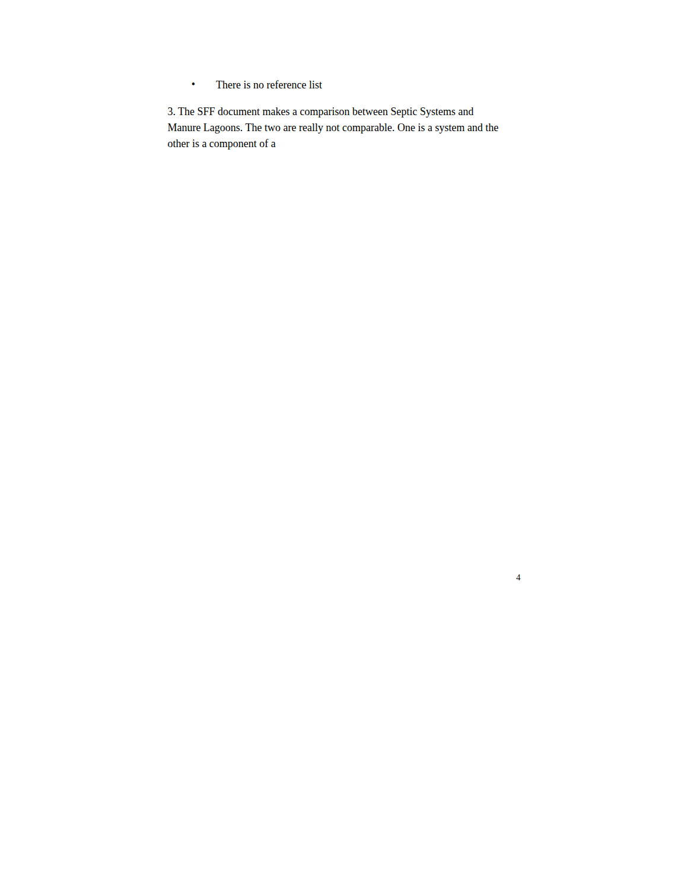There is no reference list
3. The SFF document makes a comparison between Septic Systems and Manure Lagoons. The two are really not comparable. One is a system and the other is a component of a
4